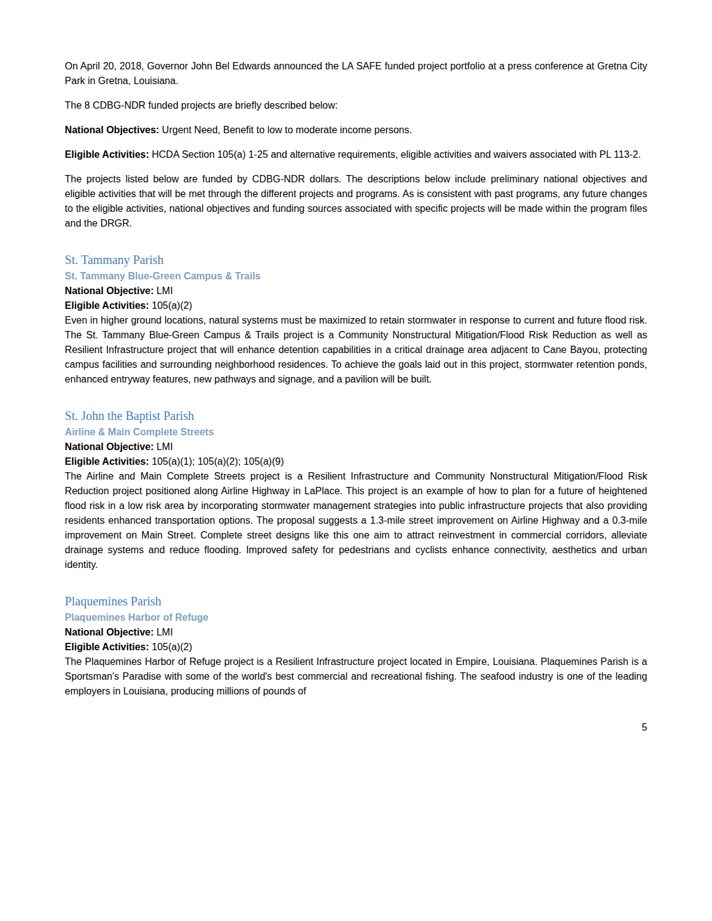On April 20, 2018, Governor John Bel Edwards announced the LA SAFE funded project portfolio at a press conference at Gretna City Park in Gretna, Louisiana.
The 8 CDBG-NDR funded projects are briefly described below:
National Objectives: Urgent Need, Benefit to low to moderate income persons.
Eligible Activities: HCDA Section 105(a) 1-25 and alternative requirements, eligible activities and waivers associated with PL 113-2.
The projects listed below are funded by CDBG-NDR dollars. The descriptions below include preliminary national objectives and eligible activities that will be met through the different projects and programs. As is consistent with past programs, any future changes to the eligible activities, national objectives and funding sources associated with specific projects will be made within the program files and the DRGR.
St. Tammany Parish
St. Tammany Blue-Green Campus & Trails
National Objective: LMI
Eligible Activities: 105(a)(2)
Even in higher ground locations, natural systems must be maximized to retain stormwater in response to current and future flood risk. The St. Tammany Blue-Green Campus & Trails project is a Community Nonstructural Mitigation/Flood Risk Reduction as well as Resilient Infrastructure project that will enhance detention capabilities in a critical drainage area adjacent to Cane Bayou, protecting campus facilities and surrounding neighborhood residences. To achieve the goals laid out in this project, stormwater retention ponds, enhanced entryway features, new pathways and signage, and a pavilion will be built.
St. John the Baptist Parish
Airline & Main Complete Streets
National Objective: LMI
Eligible Activities: 105(a)(1); 105(a)(2); 105(a)(9)
The Airline and Main Complete Streets project is a Resilient Infrastructure and Community Nonstructural Mitigation/Flood Risk Reduction project positioned along Airline Highway in LaPlace. This project is an example of how to plan for a future of heightened flood risk in a low risk area by incorporating stormwater management strategies into public infrastructure projects that also providing residents enhanced transportation options. The proposal suggests a 1.3-mile street improvement on Airline Highway and a 0.3-mile improvement on Main Street. Complete street designs like this one aim to attract reinvestment in commercial corridors, alleviate drainage systems and reduce flooding. Improved safety for pedestrians and cyclists enhance connectivity, aesthetics and urban identity.
Plaquemines Parish
Plaquemines Harbor of Refuge
National Objective: LMI
Eligible Activities: 105(a)(2)
The Plaquemines Harbor of Refuge project is a Resilient Infrastructure project located in Empire, Louisiana. Plaquemines Parish is a Sportsman's Paradise with some of the world's best commercial and recreational fishing. The seafood industry is one of the leading employers in Louisiana, producing millions of pounds of
5